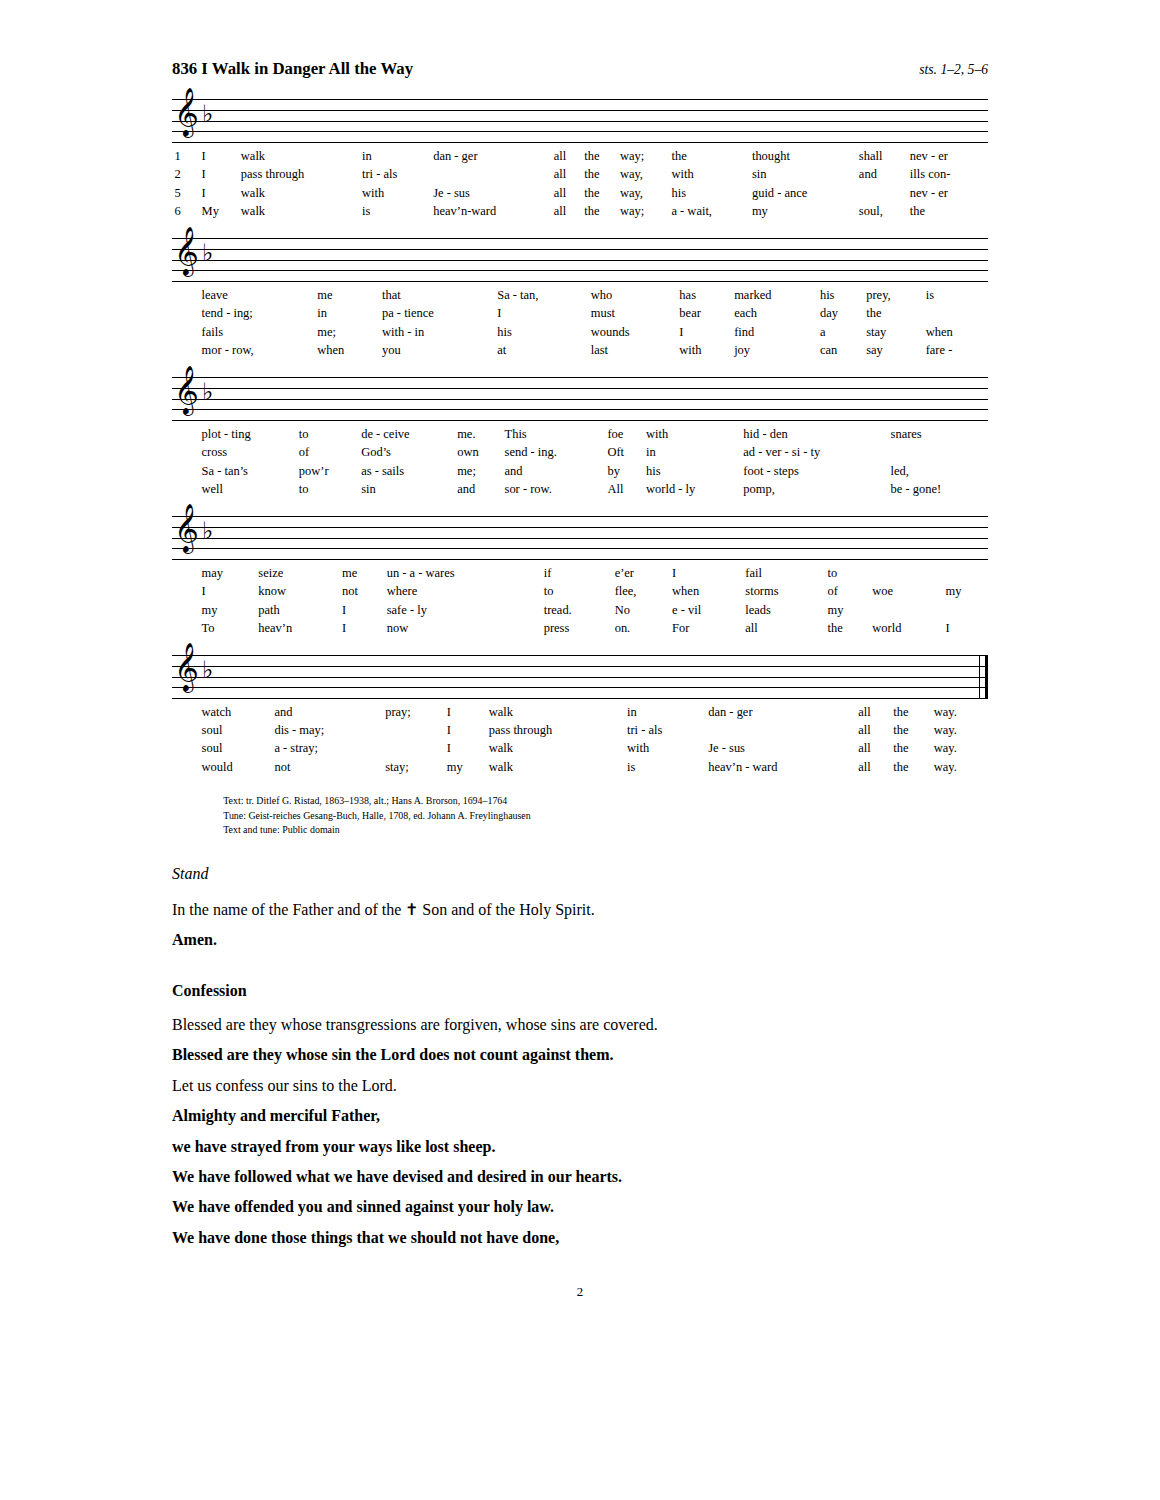836 I Walk in Danger All the Way sts. 1–2, 5–6
𝄞♭
| 1 | I | walk | in | dan - ger | all | the | way; | the | thought | shall | nev - er |
| 2 | I | pass through | tri - als | | all | the | way, | with | sin | and | ills con- |
| 5 | I | walk | with | Je - sus | all | the | way, | his | guid - ance | | nev - er |
| 6 | My | walk | is | heav’n-ward | all | the | way; | a - wait, | my | soul, | the |
𝄞♭
| | leave | me | that | Sa - tan, | who | has | marked | his | prey, | is |
| | tend - ing; | in | pa - tience | I | must | bear | each | day | the | |
| | fails | me; | with - in | his | wounds | I | find | a | stay | when |
| | mor - row, | when | you | at | last | with | joy | can | say | fare - |
𝄞♭
| | plot - ting | to | de - ceive | me. | This | foe | with | hid - den | snares |
| | cross | of | God’s | own | send - ing. | Oft | in | ad - ver - si - ty | |
| | Sa - tan’s | pow’r | as - sails | me; | and | by | his | foot - steps | led, |
| | well | to | sin | and | sor - row. | All | world - ly | pomp, | be - gone! |
𝄞♭
| | may | seize | me | un - a - wares | if | e’er | I | fail | to |
| | I | know | not | where | to | flee, | when | storms | of | woe | my |
| | my | path | I | safe - ly | tread. | No | e - vil | leads | my |
| | To | heav’n | I | now | press | on. | For | all | the | world | I |
𝄞♭
| | watch | and | pray; | I | walk | in | dan - ger | all | the | way. |
| | soul | dis - may; | | I | pass through | tri - als | | all | the | way. |
| | soul | a - stray; | | I | walk | with | Je - sus | all | the | way. |
| | would | not | stay; | my | walk | is | heav’n - ward | all | the | way. |
Text: tr. Ditlef G. Ristad, 1863–1938, alt.; Hans A. Brorson, 1694–1764
Tune: Geist-reiches Gesang-Buch, Halle, 1708, ed. Johann A. Freylinghausen
Text and tune: Public domain
Stand
In the name of the Father and of the ✝ Son and of the Holy Spirit.
Amen.
Confession
Blessed are they whose transgressions are forgiven, whose sins are covered.
Blessed are they whose sin the Lord does not count against them.
Let us confess our sins to the Lord.
Almighty and merciful Father,
we have strayed from your ways like lost sheep.
We have followed what we have devised and desired in our hearts.
We have offended you and sinned against your holy law.
We have done those things that we should not have done,
2